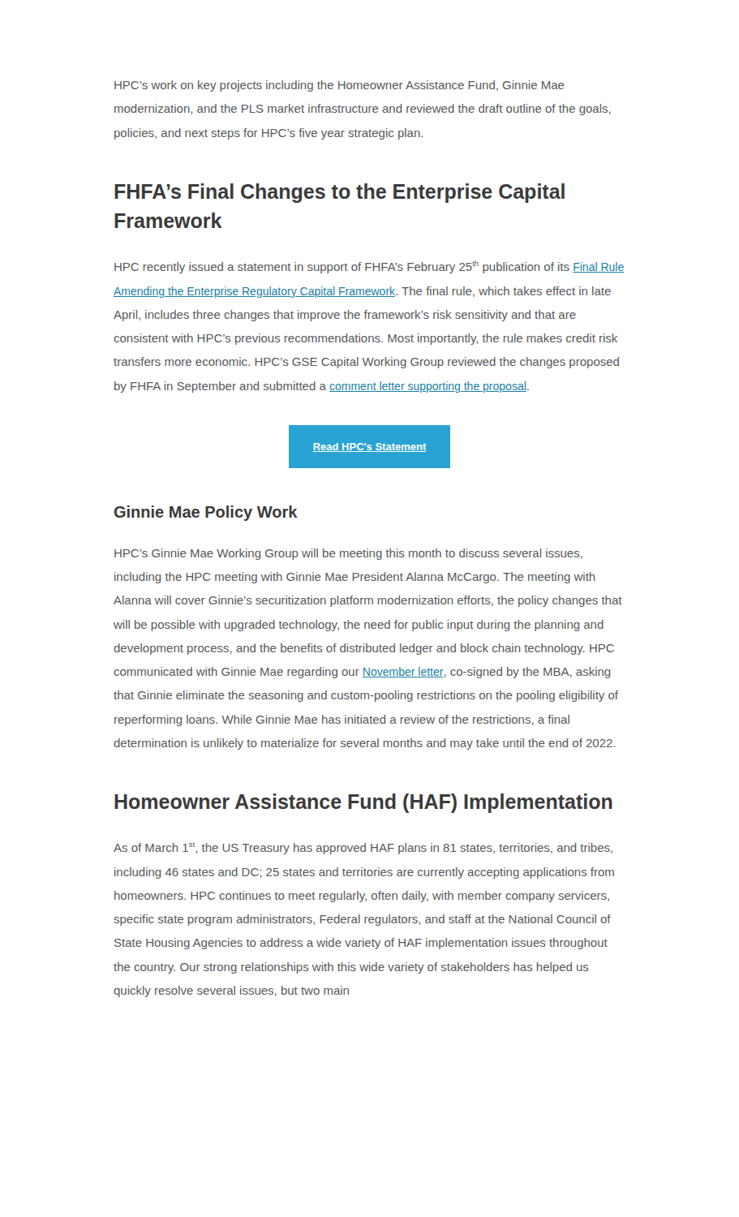HPC’s work on key projects including the Homeowner Assistance Fund, Ginnie Mae modernization, and the PLS market infrastructure and reviewed the draft outline of the goals, policies, and next steps for HPC’s five year strategic plan.
FHFA’s Final Changes to the Enterprise Capital Framework
HPC recently issued a statement in support of FHFA’s February 25th publication of its Final Rule Amending the Enterprise Regulatory Capital Framework. The final rule, which takes effect in late April, includes three changes that improve the framework’s risk sensitivity and that are consistent with HPC’s previous recommendations. Most importantly, the rule makes credit risk transfers more economic. HPC’s GSE Capital Working Group reviewed the changes proposed by FHFA in September and submitted a comment letter supporting the proposal.
Read HPC's Statement
Ginnie Mae Policy Work
HPC’s Ginnie Mae Working Group will be meeting this month to discuss several issues, including the HPC meeting with Ginnie Mae President Alanna McCargo. The meeting with Alanna will cover Ginnie’s securitization platform modernization efforts, the policy changes that will be possible with upgraded technology, the need for public input during the planning and development process, and the benefits of distributed ledger and block chain technology. HPC communicated with Ginnie Mae regarding our November letter, co-signed by the MBA, asking that Ginnie eliminate the seasoning and custom-pooling restrictions on the pooling eligibility of reperforming loans. While Ginnie Mae has initiated a review of the restrictions, a final determination is unlikely to materialize for several months and may take until the end of 2022.
Homeowner Assistance Fund (HAF) Implementation
As of March 1st, the US Treasury has approved HAF plans in 81 states, territories, and tribes, including 46 states and DC; 25 states and territories are currently accepting applications from homeowners. HPC continues to meet regularly, often daily, with member company servicers, specific state program administrators, Federal regulators, and staff at the National Council of State Housing Agencies to address a wide variety of HAF implementation issues throughout the country. Our strong relationships with this wide variety of stakeholders has helped us quickly resolve several issues, but two main